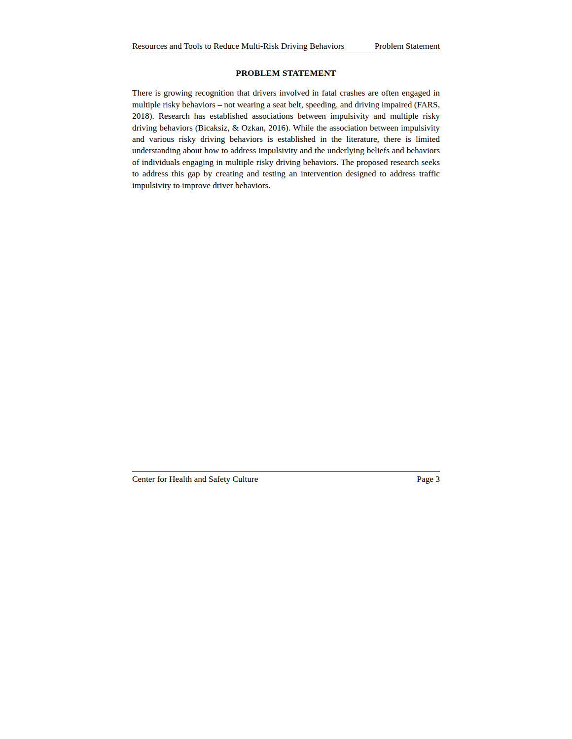Resources and Tools to Reduce Multi-Risk Driving Behaviors Problem Statement
PROBLEM STATEMENT
There is growing recognition that drivers involved in fatal crashes are often engaged in multiple risky behaviors – not wearing a seat belt, speeding, and driving impaired (FARS, 2018). Research has established associations between impulsivity and multiple risky driving behaviors (Bicaksiz, & Ozkan, 2016). While the association between impulsivity and various risky driving behaviors is established in the literature, there is limited understanding about how to address impulsivity and the underlying beliefs and behaviors of individuals engaging in multiple risky driving behaviors. The proposed research seeks to address this gap by creating and testing an intervention designed to address traffic impulsivity to improve driver behaviors.
Center for Health and Safety Culture Page 3